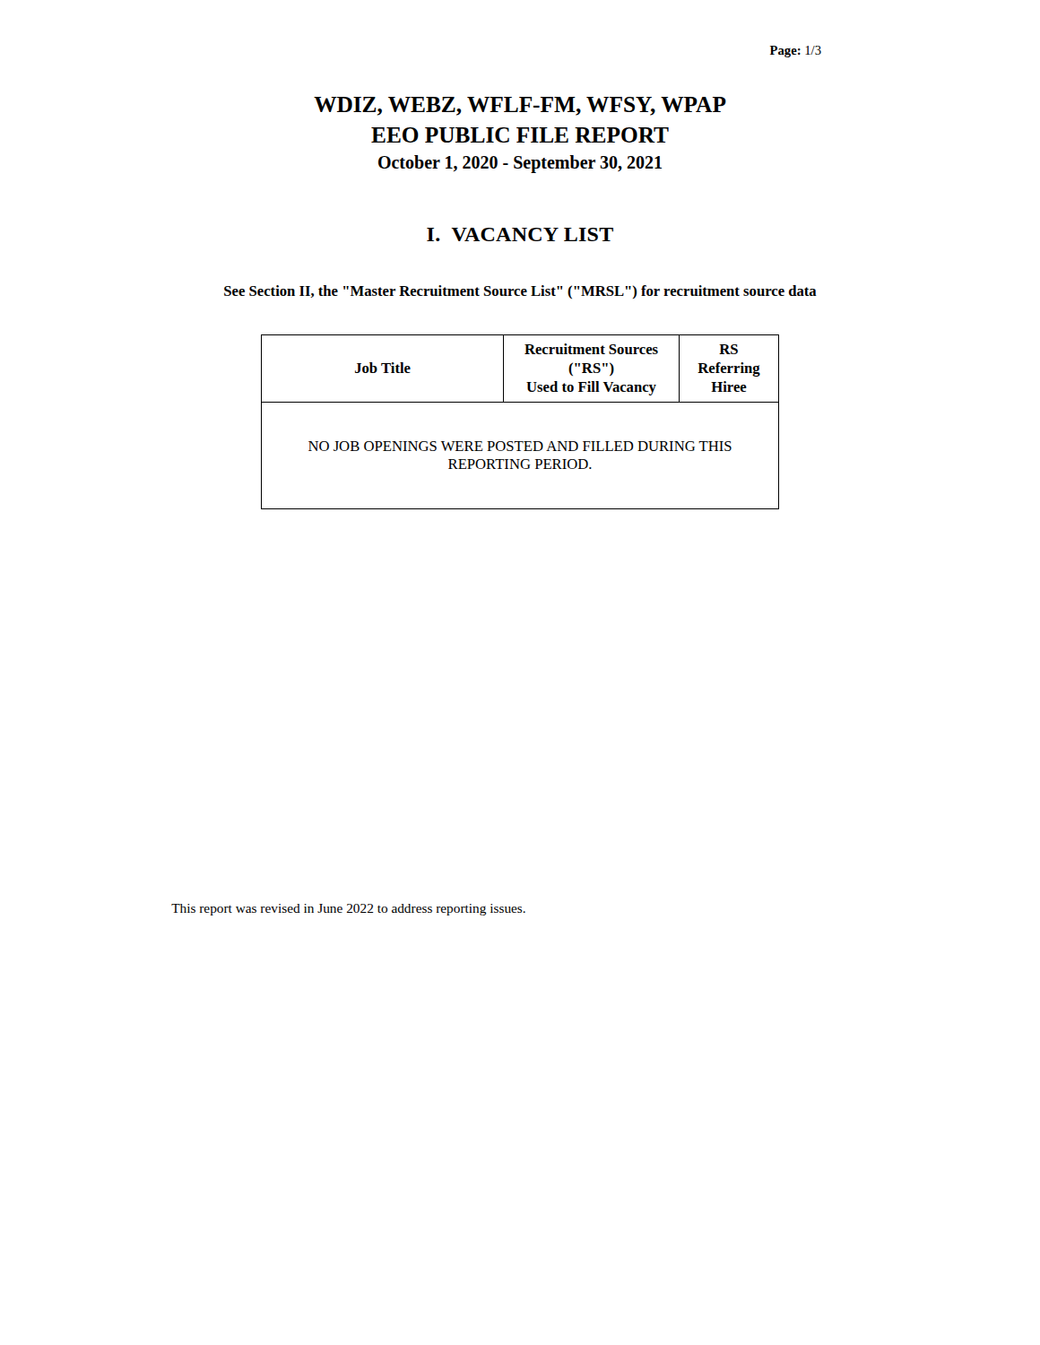Page: 1/3
WDIZ, WEBZ, WFLF-FM, WFSY, WPAP
EEO PUBLIC FILE REPORT
October 1, 2020 - September 30, 2021
I. VACANCY LIST
See Section II, the "Master Recruitment Source List" ("MRSL") for recruitment source data
| Job Title | Recruitment Sources ("RS") Used to Fill Vacancy | RS Referring Hiree |
| --- | --- | --- |
| NO JOB OPENINGS WERE POSTED AND FILLED DURING THIS REPORTING PERIOD. |
This report was revised in June 2022 to address reporting issues.